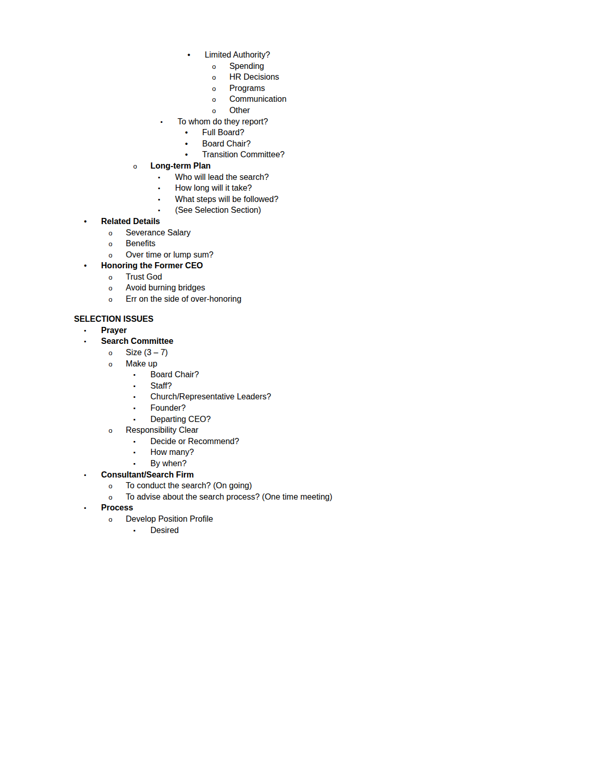Limited Authority?
Spending
HR Decisions
Programs
Communication
Other
To whom do they report?
Full Board?
Board Chair?
Transition Committee?
Long-term Plan
Who will lead the search?
How long will it take?
What steps will be followed?
(See Selection Section)
Related Details
Severance Salary
Benefits
Over time or lump sum?
Honoring the Former CEO
Trust God
Avoid burning bridges
Err on the side of over-honoring
SELECTION ISSUES
Prayer
Search Committee
Size (3 – 7)
Make up
Board Chair?
Staff?
Church/Representative Leaders?
Founder?
Departing CEO?
Responsibility Clear
Decide or Recommend?
How many?
By when?
Consultant/Search Firm
To conduct the search? (On going)
To advise about the search process? (One time meeting)
Process
Develop Position Profile
Desired